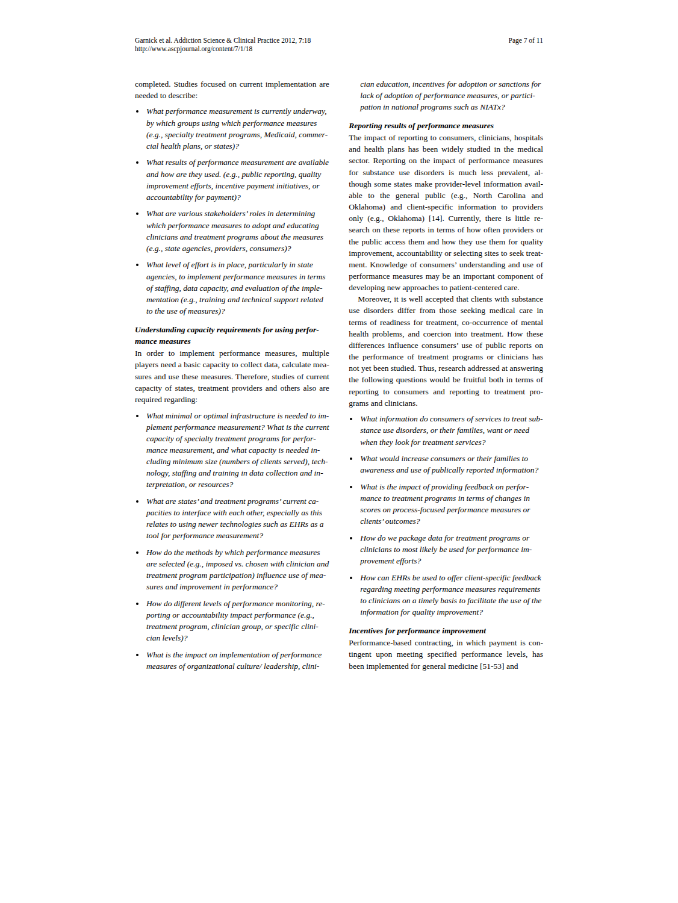Garnick et al. Addiction Science & Clinical Practice 2012, 7:18
http://www.ascpjournal.org/content/7/1/18
Page 7 of 11
completed. Studies focused on current implementation are needed to describe:
What performance measurement is currently underway, by which groups using which performance measures (e.g., specialty treatment programs, Medicaid, commercial health plans, or states)?
What results of performance measurement are available and how are they used. (e.g., public reporting, quality improvement efforts, incentive payment initiatives, or accountability for payment)?
What are various stakeholders’ roles in determining which performance measures to adopt and educating clinicians and treatment programs about the measures (e.g., state agencies, providers, consumers)?
What level of effort is in place, particularly in state agencies, to implement performance measures in terms of staffing, data capacity, and evaluation of the implementation (e.g., training and technical support related to the use of measures)?
Understanding capacity requirements for using performance measures
In order to implement performance measures, multiple players need a basic capacity to collect data, calculate measures and use these measures. Therefore, studies of current capacity of states, treatment providers and others also are required regarding:
What minimal or optimal infrastructure is needed to implement performance measurement? What is the current capacity of specialty treatment programs for performance measurement, and what capacity is needed including minimum size (numbers of clients served), technology, staffing and training in data collection and interpretation, or resources?
What are states’ and treatment programs’ current capacities to interface with each other, especially as this relates to using newer technologies such as EHRs as a tool for performance measurement?
How do the methods by which performance measures are selected (e.g., imposed vs. chosen with clinician and treatment program participation) influence use of measures and improvement in performance?
How do different levels of performance monitoring, reporting or accountability impact performance (e.g., treatment program, clinician group, or specific clinician levels)?
What is the impact on implementation of performance measures of organizational culture/ leadership, clinician education, incentives for adoption or sanctions for lack of adoption of performance measures, or participation in national programs such as NIATx?
Reporting results of performance measures
The impact of reporting to consumers, clinicians, hospitals and health plans has been widely studied in the medical sector. Reporting on the impact of performance measures for substance use disorders is much less prevalent, although some states make provider-level information available to the general public (e.g., North Carolina and Oklahoma) and client-specific information to providers only (e.g., Oklahoma) [14]. Currently, there is little research on these reports in terms of how often providers or the public access them and how they use them for quality improvement, accountability or selecting sites to seek treatment. Knowledge of consumers’ understanding and use of performance measures may be an important component of developing new approaches to patient-centered care.
Moreover, it is well accepted that clients with substance use disorders differ from those seeking medical care in terms of readiness for treatment, co-occurrence of mental health problems, and coercion into treatment. How these differences influence consumers’ use of public reports on the performance of treatment programs or clinicians has not yet been studied. Thus, research addressed at answering the following questions would be fruitful both in terms of reporting to consumers and reporting to treatment programs and clinicians.
What information do consumers of services to treat substance use disorders, or their families, want or need when they look for treatment services?
What would increase consumers or their families to awareness and use of publically reported information?
What is the impact of providing feedback on performance to treatment programs in terms of changes in scores on process-focused performance measures or clients’ outcomes?
How do we package data for treatment programs or clinicians to most likely be used for performance improvement efforts?
How can EHRs be used to offer client-specific feedback regarding meeting performance measures requirements to clinicians on a timely basis to facilitate the use of the information for quality improvement?
Incentives for performance improvement
Performance-based contracting, in which payment is contingent upon meeting specified performance levels, has been implemented for general medicine [51-53] and